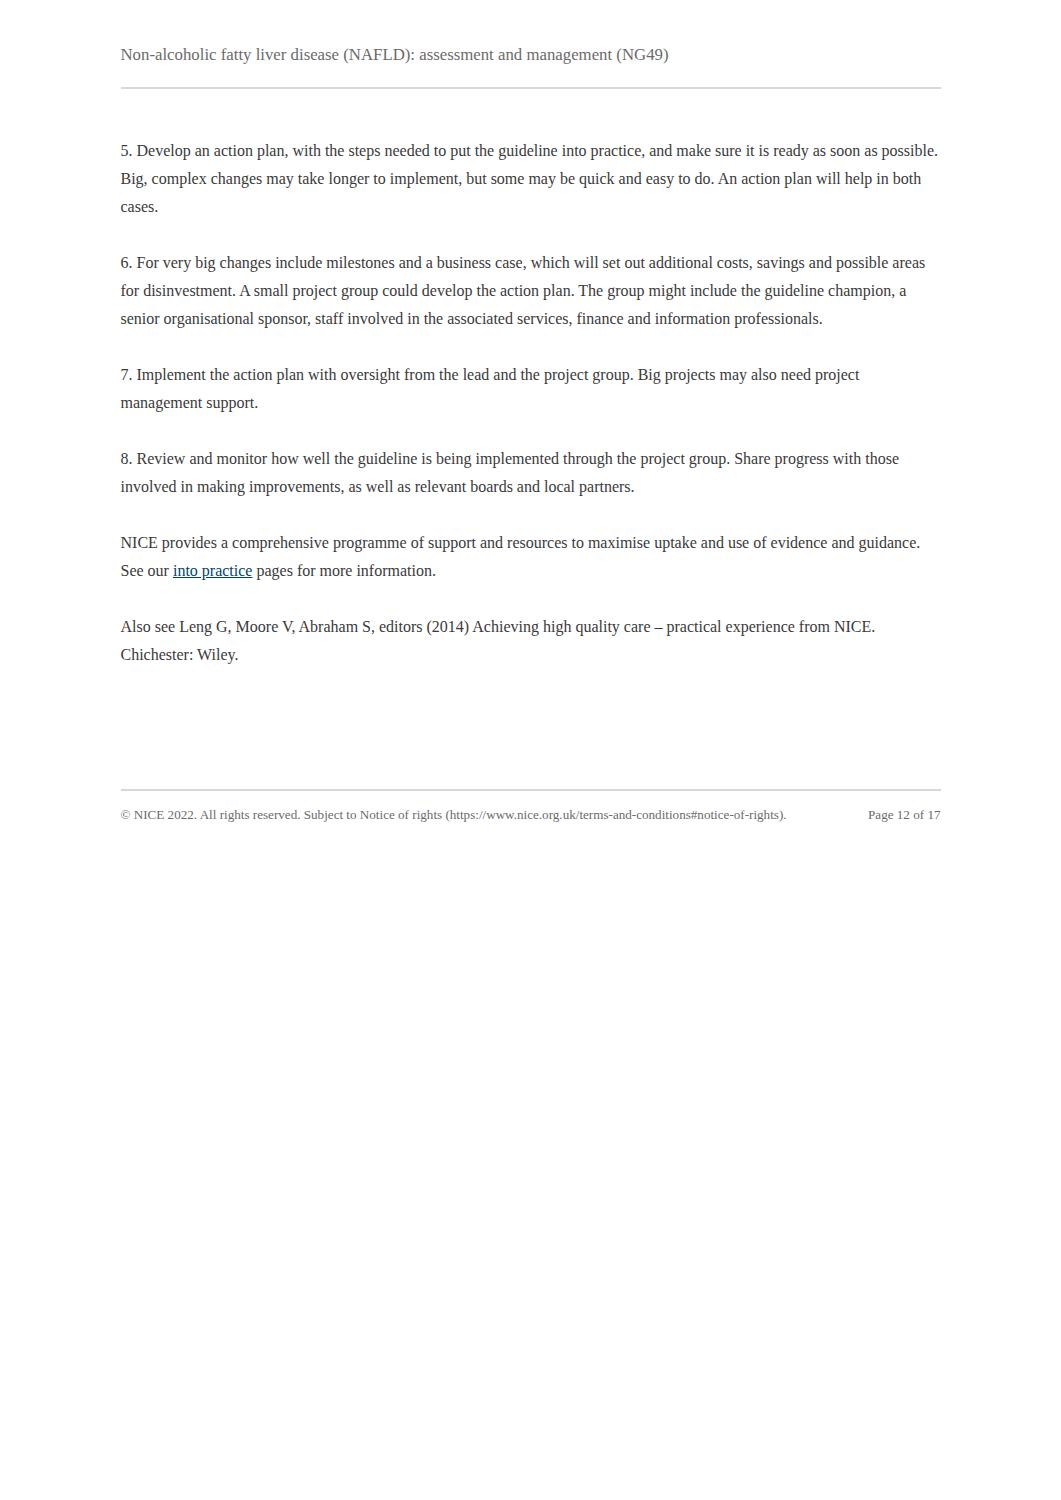Non-alcoholic fatty liver disease (NAFLD): assessment and management (NG49)
5. Develop an action plan, with the steps needed to put the guideline into practice, and make sure it is ready as soon as possible. Big, complex changes may take longer to implement, but some may be quick and easy to do. An action plan will help in both cases.
6. For very big changes include milestones and a business case, which will set out additional costs, savings and possible areas for disinvestment. A small project group could develop the action plan. The group might include the guideline champion, a senior organisational sponsor, staff involved in the associated services, finance and information professionals.
7. Implement the action plan with oversight from the lead and the project group. Big projects may also need project management support.
8. Review and monitor how well the guideline is being implemented through the project group. Share progress with those involved in making improvements, as well as relevant boards and local partners.
NICE provides a comprehensive programme of support and resources to maximise uptake and use of evidence and guidance. See our into practice pages for more information.
Also see Leng G, Moore V, Abraham S, editors (2014) Achieving high quality care – practical experience from NICE. Chichester: Wiley.
© NICE 2022. All rights reserved. Subject to Notice of rights (https://www.nice.org.uk/terms-and-conditions#notice-of-rights).
Page 12 of 17